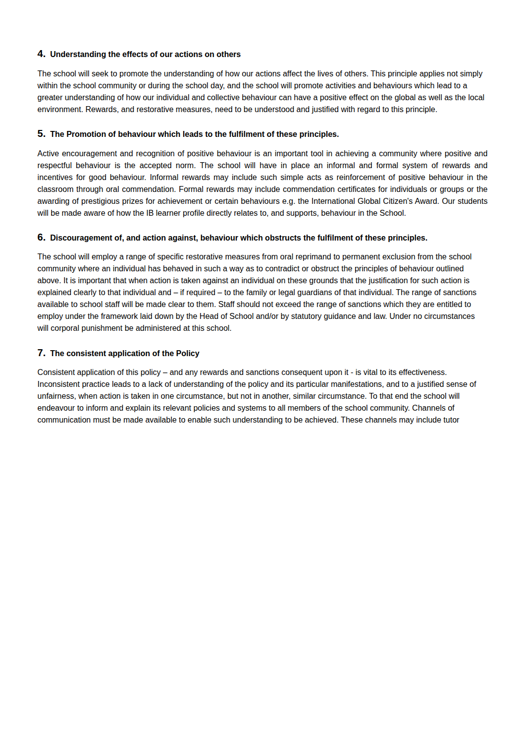Understanding the effects of our actions on others
The school will seek to promote the understanding of how our actions affect the lives of others. This principle applies not simply within the school community or during the school day, and the school will promote activities and behaviours which lead to a greater understanding of how our individual and collective behaviour can have a positive effect on the global as well as the local environment. Rewards, and restorative measures, need to be understood and justified with regard to this principle.
The Promotion of behaviour which leads to the fulfilment of these principles.
Active encouragement and recognition of positive behaviour is an important tool in achieving a community where positive and respectful behaviour is the accepted norm. The school will have in place an informal and formal system of rewards and incentives for good behaviour. Informal rewards may include such simple acts as reinforcement of positive behaviour in the classroom through oral commendation. Formal rewards may include commendation certificates for individuals or groups or the awarding of prestigious prizes for achievement or certain behaviours e.g. the International Global Citizen's Award. Our students will be made aware of how the IB learner profile directly relates to, and supports, behaviour in the School.
Discouragement of, and action against, behaviour which obstructs the fulfilment of these principles.
The school will employ a range of specific restorative measures from oral reprimand to permanent exclusion from the school community where an individual has behaved in such a way as to contradict or obstruct the principles of behaviour outlined above. It is important that when action is taken against an individual on these grounds that the justification for such action is explained clearly to that individual and – if required – to the family or legal guardians of that individual. The range of sanctions available to school staff will be made clear to them. Staff should not exceed the range of sanctions which they are entitled to employ under the framework laid down by the Head of School and/or by statutory guidance and law. Under no circumstances will corporal punishment be administered at this school.
The consistent application of the Policy
Consistent application of this policy – and any rewards and sanctions consequent upon it - is vital to its effectiveness. Inconsistent practice leads to a lack of understanding of the policy and its particular manifestations, and to a justified sense of unfairness, when action is taken in one circumstance, but not in another, similar circumstance. To that end the school will endeavour to inform and explain its relevant policies and systems to all members of the school community. Channels of communication must be made available to enable such understanding to be achieved. These channels may include tutor